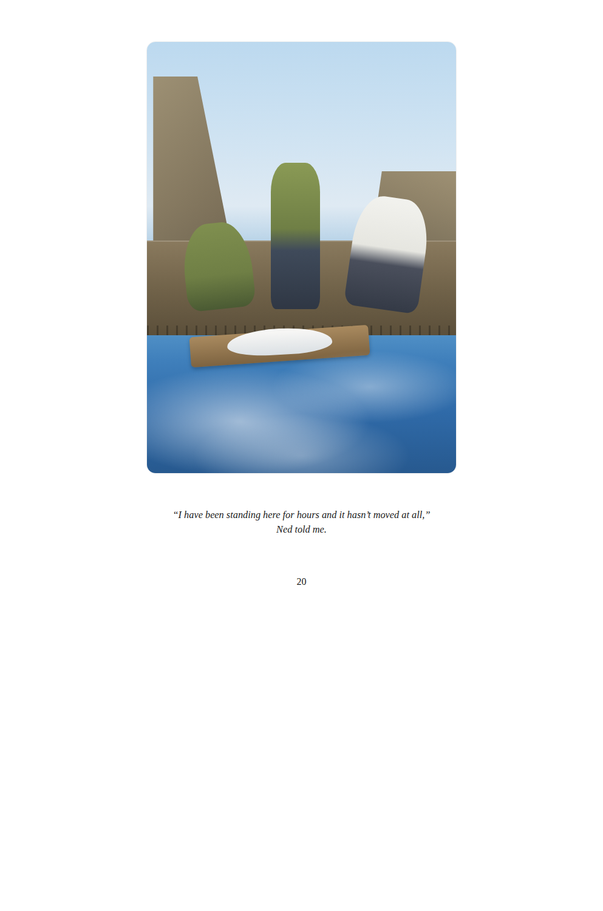“I have been standing here for hours and it hasn’t moved at all,” Ned told me.
20